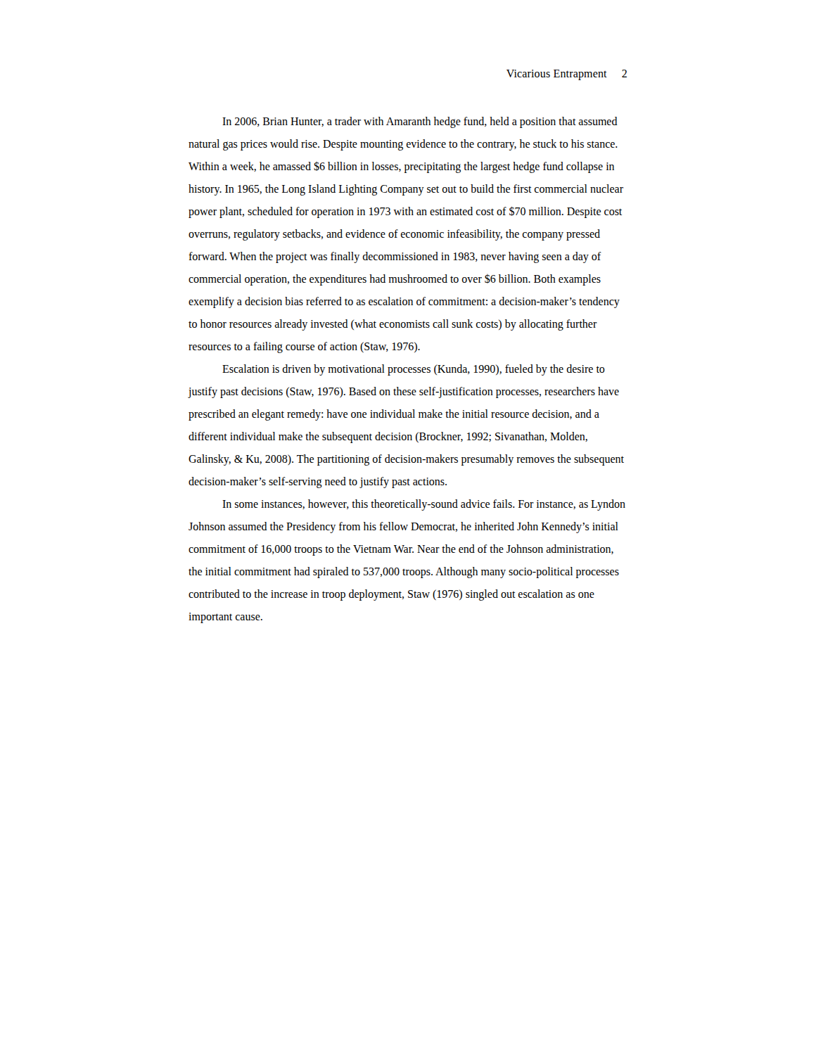Vicarious Entrapment2
In 2006, Brian Hunter, a trader with Amaranth hedge fund, held a position that assumed natural gas prices would rise. Despite mounting evidence to the contrary, he stuck to his stance. Within a week, he amassed $6 billion in losses, precipitating the largest hedge fund collapse in history. In 1965, the Long Island Lighting Company set out to build the first commercial nuclear power plant, scheduled for operation in 1973 with an estimated cost of $70 million. Despite cost overruns, regulatory setbacks, and evidence of economic infeasibility, the company pressed forward. When the project was finally decommissioned in 1983, never having seen a day of commercial operation, the expenditures had mushroomed to over $6 billion. Both examples exemplify a decision bias referred to as escalation of commitment: a decision-maker’s tendency to honor resources already invested (what economists call sunk costs) by allocating further resources to a failing course of action (Staw, 1976).
Escalation is driven by motivational processes (Kunda, 1990), fueled by the desire to justify past decisions (Staw, 1976). Based on these self-justification processes, researchers have prescribed an elegant remedy: have one individual make the initial resource decision, and a different individual make the subsequent decision (Brockner, 1992; Sivanathan, Molden, Galinsky, & Ku, 2008). The partitioning of decision-makers presumably removes the subsequent decision-maker’s self-serving need to justify past actions.
In some instances, however, this theoretically-sound advice fails. For instance, as Lyndon Johnson assumed the Presidency from his fellow Democrat, he inherited John Kennedy’s initial commitment of 16,000 troops to the Vietnam War. Near the end of the Johnson administration, the initial commitment had spiraled to 537,000 troops. Although many socio-political processes contributed to the increase in troop deployment, Staw (1976) singled out escalation as one important cause.